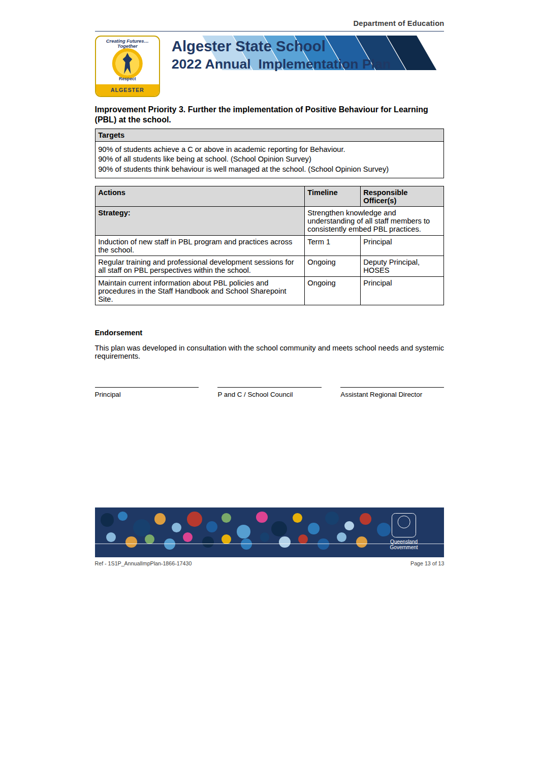Department of Education
Creating Futures… Together
Respect
ALGESTER
Algester State School
2022 Annual Implementation Plan
Improvement Priority 3. Further the implementation of Positive Behaviour for Learning (PBL) at the school.
Targets
90% of students achieve a C or above in academic reporting for Behaviour.
90% of all students like being at school. (School Opinion Survey)
90% of students think behaviour is well managed at the school. (School Opinion Survey)
| Strategy: | Strengthen knowledge and understanding of all staff members to consistently embed PBL practices. |
| Actions | Timeline | Responsible Officer(s) |
| Induction of new staff in PBL program and practices across the school. | Term 1 | Principal |
| Regular training and professional development sessions for all staff on PBL perspectives within the school. | Ongoing | Deputy Principal, HOSES |
| Maintain current information about PBL policies and procedures in the Staff Handbook and School Sharepoint Site. | Ongoing | Principal |
Endorsement
This plan was developed in consultation with the school community and meets school needs and systemic requirements.
Principal
P and C / School Council
Assistant Regional Director
Queensland
Government
Ref - 1S1P_AnnualImpPlan-1866-17430 Page 13 of 13